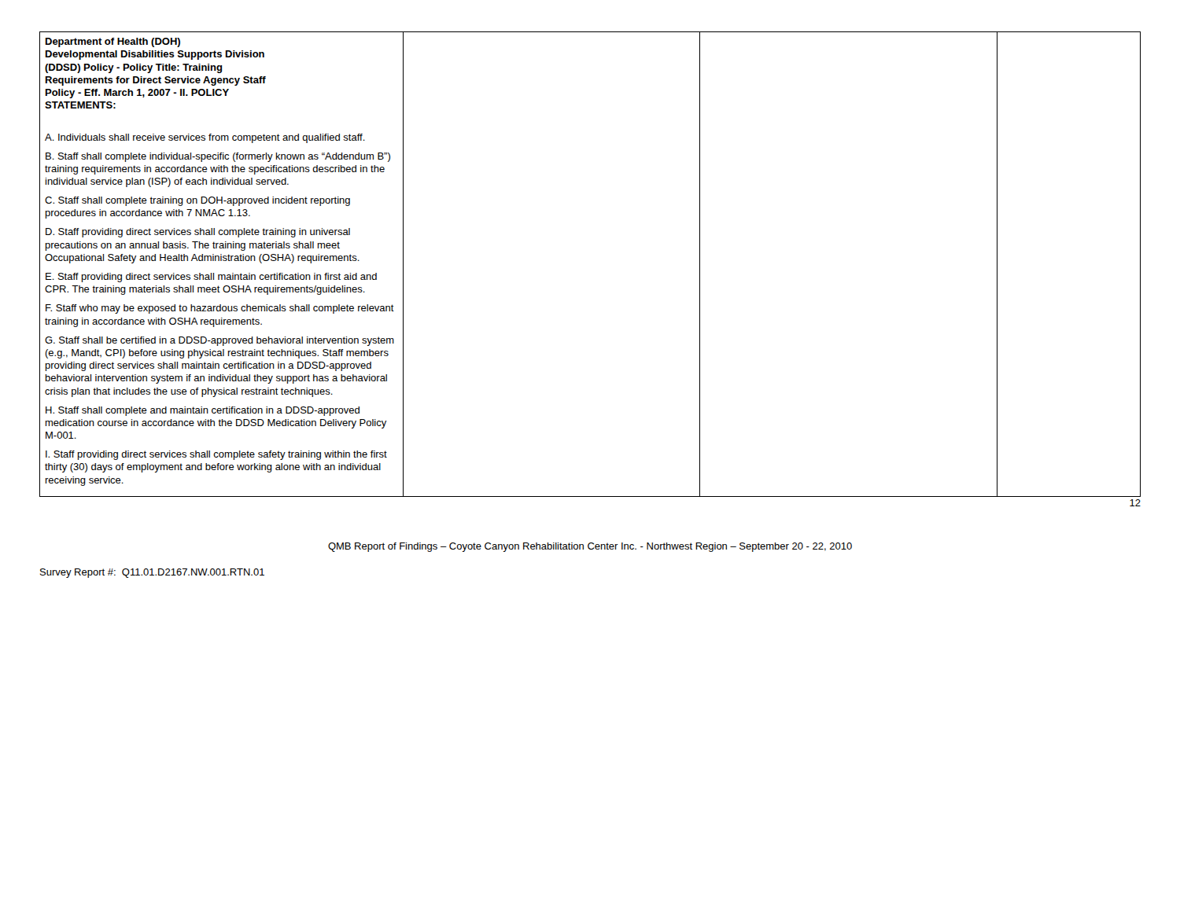| Department of Health (DOH) Developmental Disabilities Supports Division (DDSD) Policy - Policy Title: Training Requirements for Direct Service Agency Staff Policy - Eff. March 1, 2007 - II. POLICY STATEMENTS: A. Individuals shall receive services from competent and qualified staff. B. Staff shall complete individual-specific (formerly known as “Addendum B”) training requirements in accordance with the specifications described in the individual service plan (ISP) of each individual served. C. Staff shall complete training on DOH-approved incident reporting procedures in accordance with 7 NMAC 1.13. D. Staff providing direct services shall complete training in universal precautions on an annual basis. The training materials shall meet Occupational Safety and Health Administration (OSHA) requirements. E. Staff providing direct services shall maintain certification in first aid and CPR. The training materials shall meet OSHA requirements/guidelines. F. Staff who may be exposed to hazardous chemicals shall complete relevant training in accordance with OSHA requirements. G. Staff shall be certified in a DDSD-approved behavioral intervention system (e.g., Mandt, CPI) before using physical restraint techniques. Staff members providing direct services shall maintain certification in a DDSD-approved behavioral intervention system if an individual they support has a behavioral crisis plan that includes the use of physical restraint techniques. H. Staff shall complete and maintain certification in a DDSD-approved medication course in accordance with the DDSD Medication Delivery Policy M-001. I. Staff providing direct services shall complete safety training within the first thirty (30) days of employment and before working alone with an individual receiving service. | | | |
12
QMB Report of Findings – Coyote Canyon Rehabilitation Center Inc. - Northwest Region – September 20 - 22, 2010
Survey Report #: Q11.01.D2167.NW.001.RTN.01